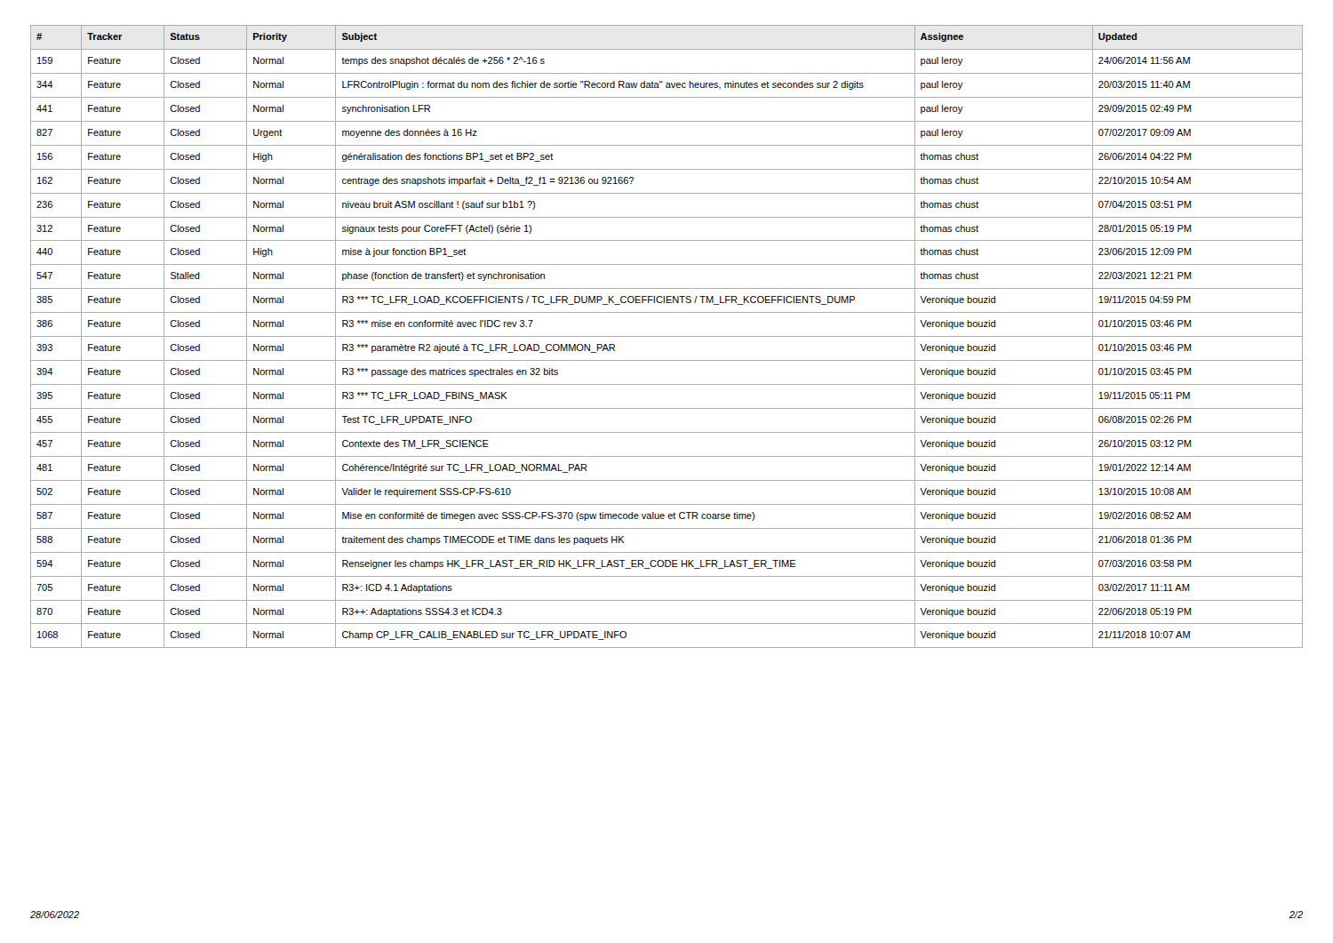| # | Tracker | Status | Priority | Subject | Assignee | Updated |
| --- | --- | --- | --- | --- | --- | --- |
| 159 | Feature | Closed | Normal | temps des snapshot décalés de +256 * 2^-16 s | paul leroy | 24/06/2014 11:56 AM |
| 344 | Feature | Closed | Normal | LFRControlPlugin : format du nom des fichier de sortie "Record Raw data" avec heures, minutes et secondes sur 2 digits | paul leroy | 20/03/2015 11:40 AM |
| 441 | Feature | Closed | Normal | synchronisation LFR | paul leroy | 29/09/2015 02:49 PM |
| 827 | Feature | Closed | Urgent | moyenne des données à 16 Hz | paul leroy | 07/02/2017 09:09 AM |
| 156 | Feature | Closed | High | généralisation des fonctions BP1_set et BP2_set | thomas chust | 26/06/2014 04:22 PM |
| 162 | Feature | Closed | Normal | centrage des snapshots imparfait + Delta_f2_f1 = 92136 ou 92166? | thomas chust | 22/10/2015 10:54 AM |
| 236 | Feature | Closed | Normal | niveau bruit ASM oscillant ! (sauf sur b1b1 ?) | thomas chust | 07/04/2015 03:51 PM |
| 312 | Feature | Closed | Normal | signaux tests pour CoreFFT (Actel) (série 1) | thomas chust | 28/01/2015 05:19 PM |
| 440 | Feature | Closed | High | mise à jour fonction BP1_set | thomas chust | 23/06/2015 12:09 PM |
| 547 | Feature | Stalled | Normal | phase (fonction de transfert) et synchronisation | thomas chust | 22/03/2021 12:21 PM |
| 385 | Feature | Closed | Normal | R3 *** TC_LFR_LOAD_KCOEFFICIENTS / TC_LFR_DUMP_K_COEFFICIENTS / TM_LFR_KCOEFFICIENTS_DUMP | Veronique bouzid | 19/11/2015 04:59 PM |
| 386 | Feature | Closed | Normal | R3 *** mise en conformité avec l'IDC rev 3.7 | Veronique bouzid | 01/10/2015 03:46 PM |
| 393 | Feature | Closed | Normal | R3 *** paramètre R2 ajouté à TC_LFR_LOAD_COMMON_PAR | Veronique bouzid | 01/10/2015 03:46 PM |
| 394 | Feature | Closed | Normal | R3 *** passage des matrices spectrales en 32 bits | Veronique bouzid | 01/10/2015 03:45 PM |
| 395 | Feature | Closed | Normal | R3 *** TC_LFR_LOAD_FBINS_MASK | Veronique bouzid | 19/11/2015 05:11 PM |
| 455 | Feature | Closed | Normal | Test TC_LFR_UPDATE_INFO | Veronique bouzid | 06/08/2015 02:26 PM |
| 457 | Feature | Closed | Normal | Contexte des TM_LFR_SCIENCE | Veronique bouzid | 26/10/2015 03:12 PM |
| 481 | Feature | Closed | Normal | Cohérence/Intégrité sur TC_LFR_LOAD_NORMAL_PAR | Veronique bouzid | 19/01/2022 12:14 AM |
| 502 | Feature | Closed | Normal | Valider le requirement SSS-CP-FS-610 | Veronique bouzid | 13/10/2015 10:08 AM |
| 587 | Feature | Closed | Normal | Mise en conformité de timegen avec SSS-CP-FS-370 (spw timecode value et CTR coarse time) | Veronique bouzid | 19/02/2016 08:52 AM |
| 588 | Feature | Closed | Normal | traitement des champs TIMECODE et TIME dans les paquets HK | Veronique bouzid | 21/06/2018 01:36 PM |
| 594 | Feature | Closed | Normal | Renseigner les champs HK_LFR_LAST_ER_RID HK_LFR_LAST_ER_CODE HK_LFR_LAST_ER_TIME | Veronique bouzid | 07/03/2016 03:58 PM |
| 705 | Feature | Closed | Normal | R3+: ICD 4.1 Adaptations | Veronique bouzid | 03/02/2017 11:11 AM |
| 870 | Feature | Closed | Normal | R3++: Adaptations SSS4.3 et ICD4.3 | Veronique bouzid | 22/06/2018 05:19 PM |
| 1068 | Feature | Closed | Normal | Champ CP_LFR_CALIB_ENABLED sur TC_LFR_UPDATE_INFO | Veronique bouzid | 21/11/2018 10:07 AM |
28/06/2022 2/2